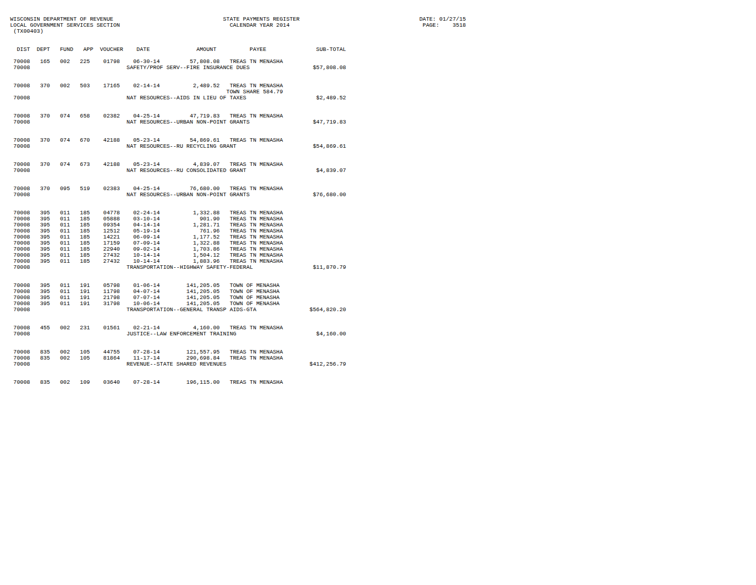WISCONSIN DEPARTMENT OF REVENUE STATE PAYMENTS REGISTER DATE: 01/27/15 LOCAL GOVERNMENT SERVICES SECTION CALENDAR YEAR 2014 PAGE: 3518 (TX00403) DIST DEPT FUND APP VOUCHER DATE AMOUNT PAYEE SUB-TOTAL 70008 165 002 225 01798 06-30-14 57,808.08 TREAS TN MENASHA 70008 SAFETY/PROF SERV--FIRE INSURANCE DUES $57,808.08 70008 370 002 503 17165 02-14-14 2,489.52 TREAS TN MENASHA TOWN SHARE 584.79 70008 NAT RESOURCES--AIDS IN LIEU OF TAXES $2,489.52 70008 370 074 658 02382 04-25-14 47,719.83 TREAS TN MENASHA 70008 NAT RESOURCES--URBAN NON-POINT GRANTS $47,719.83 70008 370 074 670 42188 05-23-14 54,869.61 TREAS TN MENASHA 70008 NAT RESOURCES--RU RECYCLING GRANT $54,869.61 70008 370 074 673 42188 05-23-14 4,839.07 TREAS TN MENASHA 70008 NAT RESOURCES--RU CONSOLIDATED GRANT $4,839.07 70008 370 095 519 02383 04-25-14 76,680.00 TREAS TN MENASHA 70008 NAT RESOURCES--URBAN NON-POINT GRANTS $76,680.00 70008 395 011 185 04778 02-24-14 1,332.88 TREAS TN MENASHA 70008 395 011 185 05888 03-10-14 901.90 TREAS TN MENASHA 70008 395 011 185 09354 04-14-14 1,281.71 TREAS TN MENASHA 70008 395 011 185 12512 05-19-14 761.96 TREAS TN MENASHA 70008 395 011 185 14221 06-09-14 1,177.52 TREAS TN MENASHA 70008 395 011 185 17159 07-09-14 1,322.88 TREAS TN MENASHA 70008 395 011 185 22940 09-02-14 1,703.86 TREAS TN MENASHA 70008 395 011 185 27432 10-14-14 1,504.12 TREAS TN MENASHA 70008 395 011 185 27432 10-14-14 1,883.96 TREAS TN MENASHA 70008 TRANSPORTATION--HIGHWAY SAFETY-FEDERAL $11,870.79 70008 395 011 191 05798 01-06-14 141,205.05 TOWN OF MENASHA 70008 395 011 191 11798 04-07-14 141,205.05 TOWN OF MENASHA 70008 395 011 191 21798 07-07-14 141,205.05 TOWN OF MENASHA 70008 395 011 191 31798 10-06-14 141,205.05 TOWN OF MENASHA 70008 TRANSPORTATION--GENERAL TRANSP AIDS-GTA $564,820.20 70008 455 002 231 01561 02-21-14 4,160.00 TREAS TN MENASHA 70008 JUSTICE--LAW ENFORCEMENT TRAINING $4,160.00 70008 835 002 105 44755 07-28-14 121,557.95 TREAS TN MENASHA 70008 835 002 105 81864 11-17-14 290,698.84 TREAS TN MENASHA 70008 REVENUE--STATE SHARED REVENUES $412,256.79 70008 835 002 109 03640 07-28-14 196,115.00 TREAS TN MENASHA